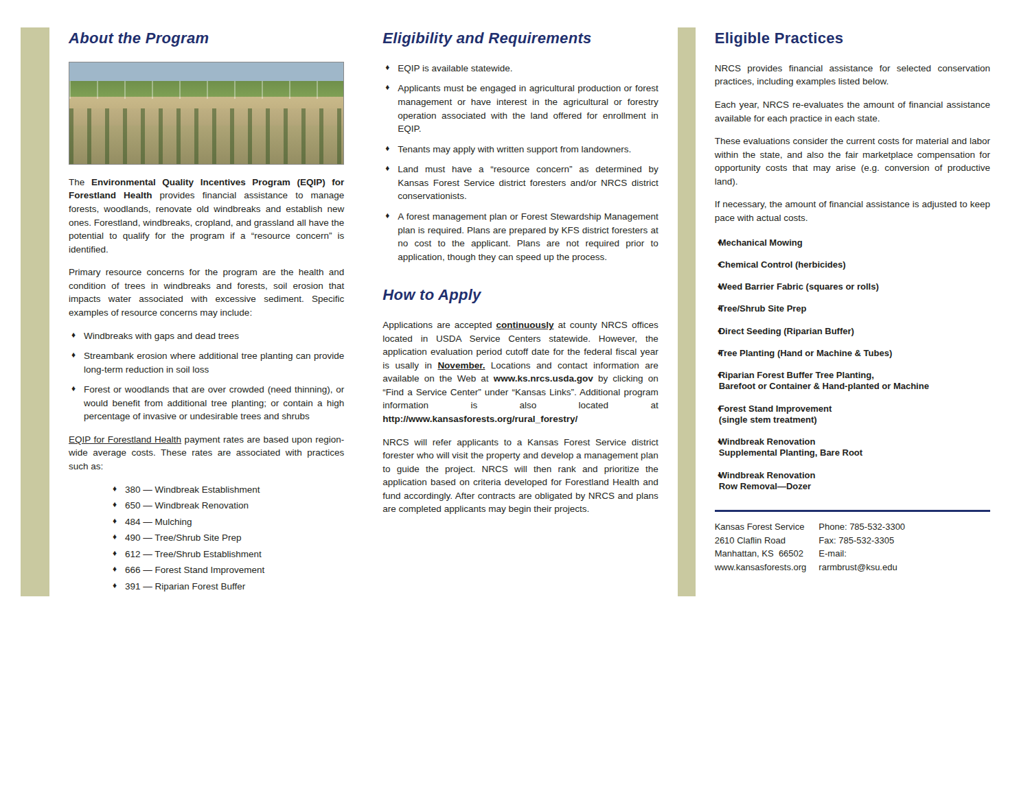About the Program
The Environmental Quality Incentives Program (EQIP) for Forestland Health provides financial assistance to manage forests, woodlands, renovate old windbreaks and establish new ones. Forestland, windbreaks, cropland, and grassland all have the potential to qualify for the program if a “resource concern” is identified.
Primary resource concerns for the program are the health and condition of trees in windbreaks and forests, soil erosion that impacts water associated with excessive sediment. Specific examples of resource concerns may include:
Windbreaks with gaps and dead trees
Streambank erosion where additional tree planting can provide long-term reduction in soil loss
Forest or woodlands that are over crowded (need thinning), or would benefit from additional tree planting; or contain a high percentage of invasive or undesirable trees and shrubs
EQIP for Forestland Health payment rates are based upon region-wide average costs. These rates are associated with practices such as:
380 — Windbreak Establishment
650 — Windbreak Renovation
484 — Mulching
490 — Tree/Shrub Site Prep
612 — Tree/Shrub Establishment
666 — Forest Stand Improvement
391 — Riparian Forest Buffer
Eligibility and Requirements
EQIP is available statewide.
Applicants must be engaged in agricultural production or forest management or have interest in the agricultural or forestry operation associated with the land offered for enrollment in EQIP.
Tenants may apply with written support from landowners.
Land must have a “resource concern” as determined by Kansas Forest Service district foresters and/or NRCS district conservationists.
A forest management plan or Forest Stewardship Management plan is required. Plans are prepared by KFS district foresters at no cost to the applicant. Plans are not required prior to application, though they can speed up the process.
How to Apply
Applications are accepted continuously at county NRCS offices located in USDA Service Centers statewide. However, the application evaluation period cutoff date for the federal fiscal year is usally in November. Locations and contact information are available on the Web at www.ks.nrcs.usda.gov by clicking on “Find a Service Center” under “Kansas Links”. Additional program information is also located at http://www.kansasforests.org/rural_forestry/
NRCS will refer applicants to a Kansas Forest Service district forester who will visit the property and develop a management plan to guide the project. NRCS will then rank and prioritize the application based on criteria developed for Forestland Health and fund accordingly. After contracts are obligated by NRCS and plans are completed applicants may begin their projects.
Eligible Practices
NRCS provides financial assistance for selected conservation practices, including examples listed below.
Each year, NRCS re-evaluates the amount of financial assistance available for each practice in each state.
These evaluations consider the current costs for material and labor within the state, and also the fair marketplace compensation for opportunity costs that may arise (e.g. conversion of productive land).
If necessary, the amount of financial assistance is adjusted to keep pace with actual costs.
Mechanical Mowing
Chemical Control (herbicides)
Weed Barrier Fabric (squares or rolls)
Tree/Shrub Site Prep
Direct Seeding (Riparian Buffer)
Tree Planting (Hand or Machine & Tubes)
Riparian Forest Buffer Tree Planting,
Barefoot or Container & Hand-planted or Machine
Forest Stand Improvement
(single stem treatment)
Windbreak Renovation
Supplemental Planting, Bare Root
Windbreak Renovation
Row Removal—Dozer
Kansas Forest Service
2610 Claflin Road
Manhattan, KS 66502
www.kansasforests.org
Phone: 785-532-3300
Fax: 785-532-3305
E-mail:
rarmbrust@ksu.edu